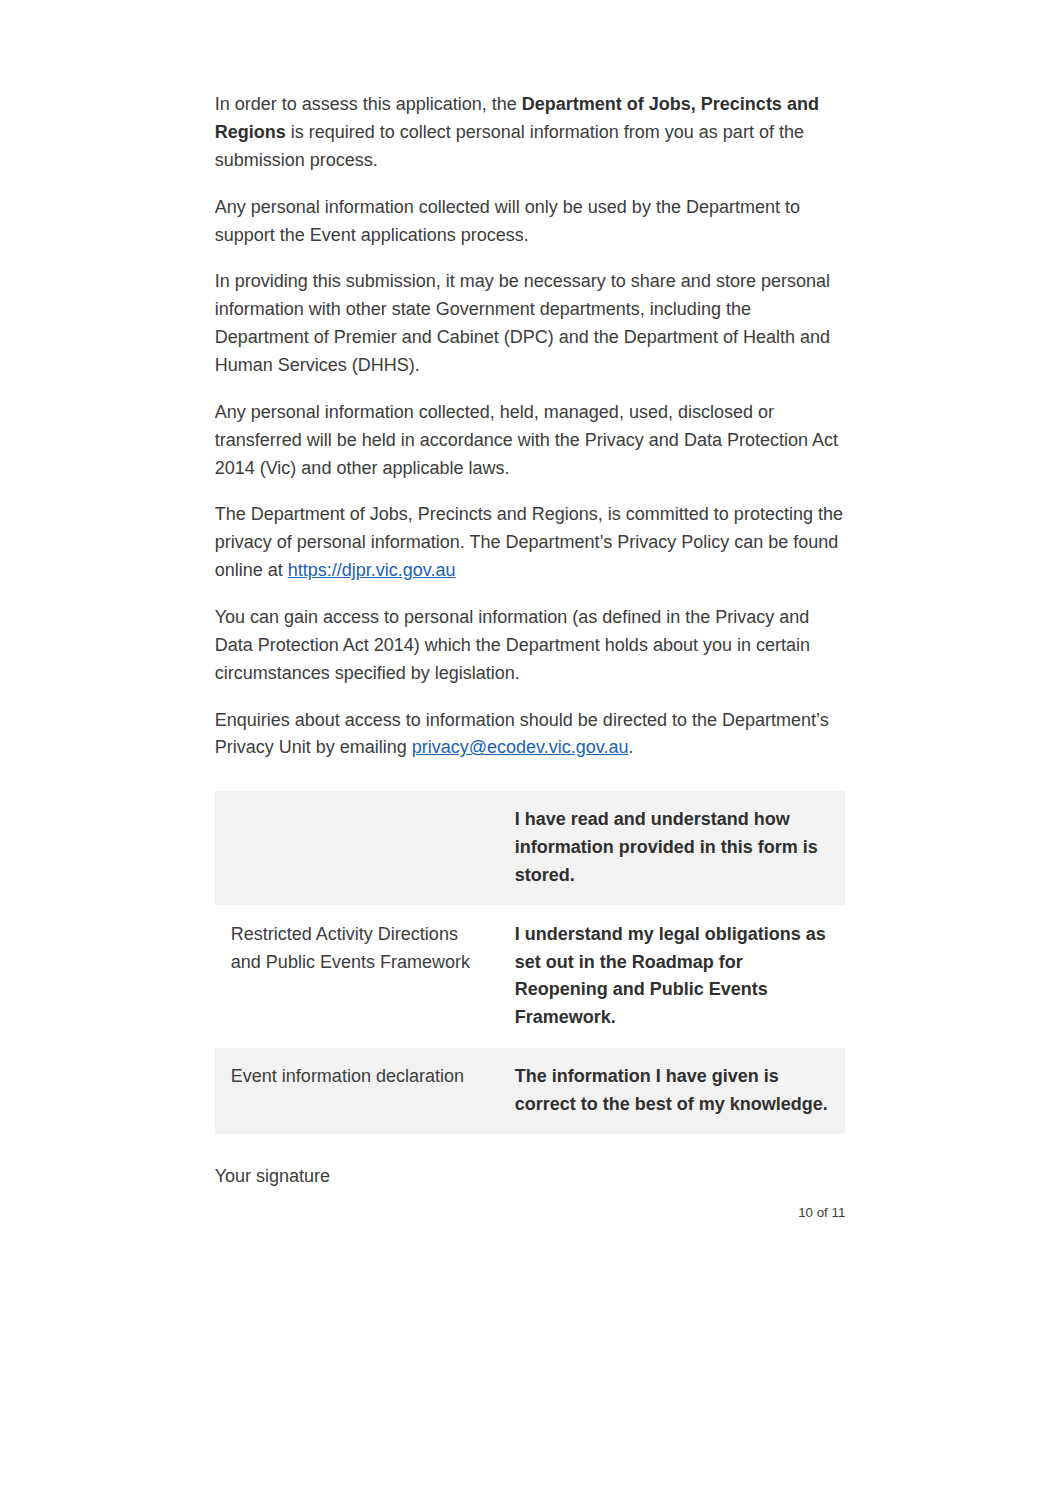In order to assess this application, the Department of Jobs, Precincts and Regions is required to collect personal information from you as part of the submission process.
Any personal information collected will only be used by the Department to support the Event applications process.
In providing this submission, it may be necessary to share and store personal information with other state Government departments, including the Department of Premier and Cabinet (DPC) and the Department of Health and Human Services (DHHS).
Any personal information collected, held, managed, used, disclosed or transferred will be held in accordance with the Privacy and Data Protection Act 2014 (Vic) and other applicable laws.
The Department of Jobs, Precincts and Regions, is committed to protecting the privacy of personal information. The Department’s Privacy Policy can be found online at https://djpr.vic.gov.au
You can gain access to personal information (as defined in the Privacy and Data Protection Act 2014) which the Department holds about you in certain circumstances specified by legislation.
Enquiries about access to information should be directed to the Department’s Privacy Unit by emailing privacy@ecodev.vic.gov.au.
| | I have read and understand how information provided in this form is stored. |
| Restricted Activity Directions and Public Events Framework | I understand my legal obligations as set out in the Roadmap for Reopening and Public Events Framework. |
| Event information declaration | The information I have given is correct to the best of my knowledge. |
Your signature
10 of 11